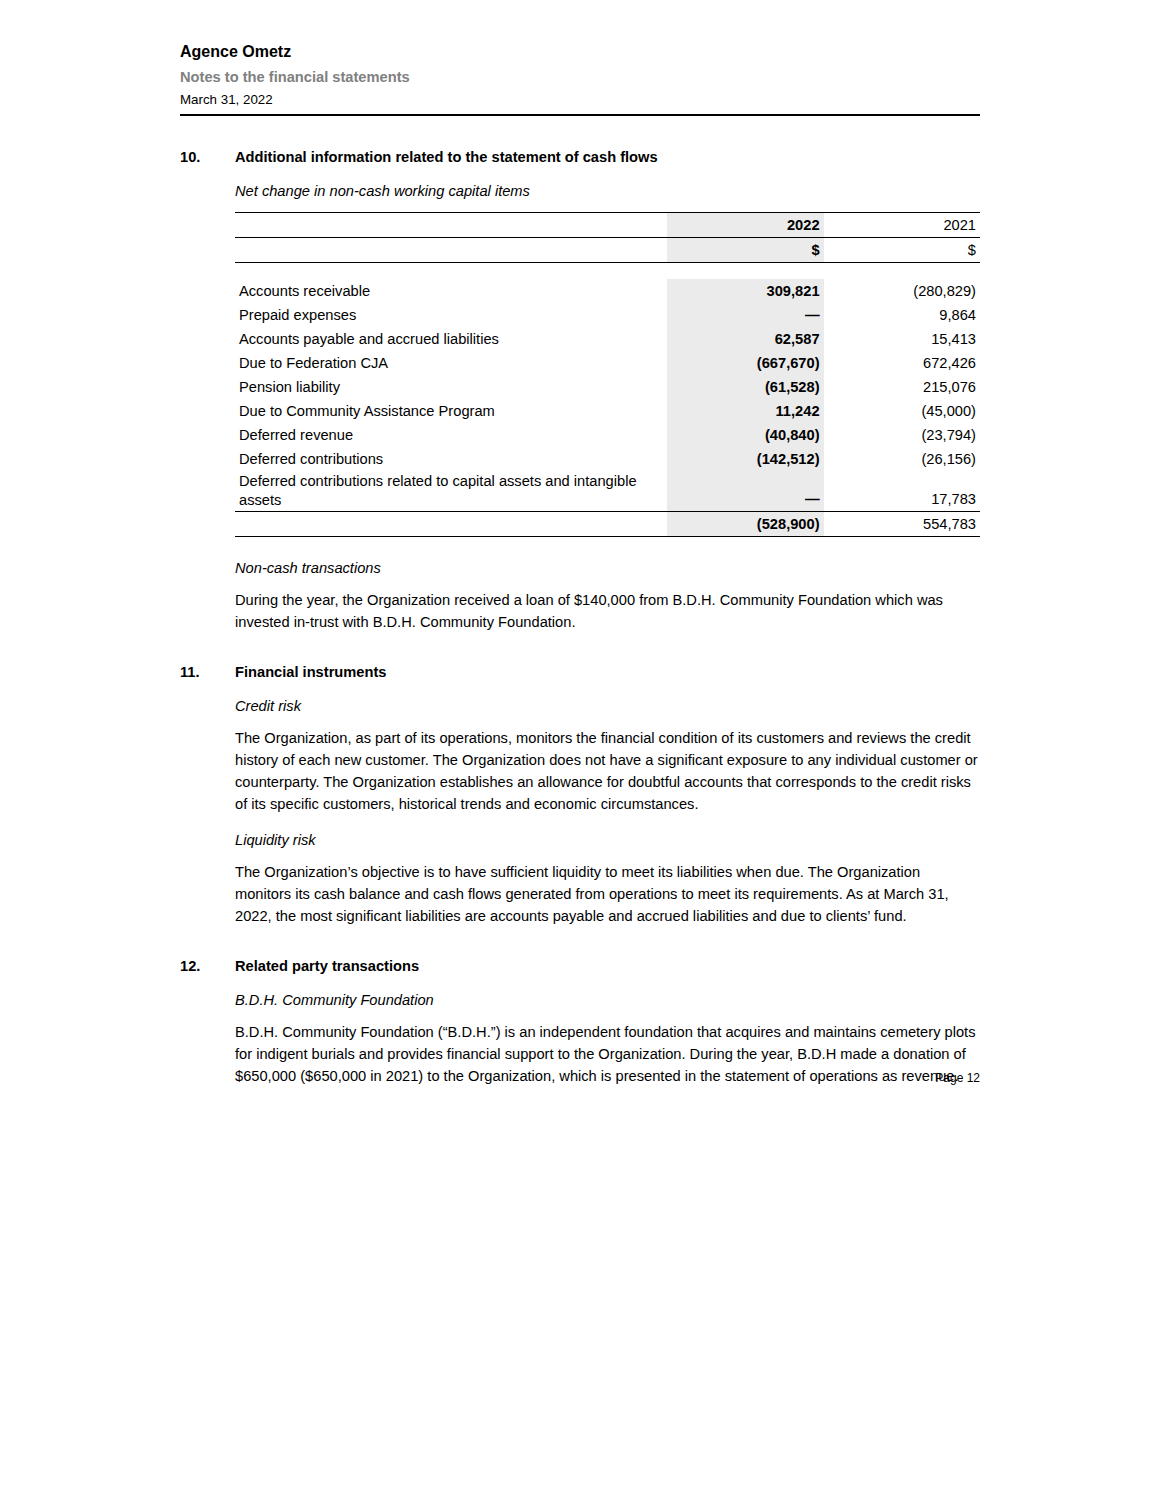Agence Ometz
Notes to the financial statements
March 31, 2022
10. Additional information related to the statement of cash flows
Net change in non-cash working capital items
| | 2022 | 2021 |
| --- | --- | --- |
| | $ | $ |
| Accounts receivable | 309,821 | (280,829) |
| Prepaid expenses | — | 9,864 |
| Accounts payable and accrued liabilities | 62,587 | 15,413 |
| Due to Federation CJA | (667,670) | 672,426 |
| Pension liability | (61,528) | 215,076 |
| Due to Community Assistance Program | 11,242 | (45,000) |
| Deferred revenue | (40,840) | (23,794) |
| Deferred contributions | (142,512) | (26,156) |
| Deferred contributions related to capital assets and intangible assets | — | 17,783 |
| | (528,900) | 554,783 |
Non-cash transactions
During the year, the Organization received a loan of $140,000 from B.D.H. Community Foundation which was invested in-trust with B.D.H. Community Foundation.
11. Financial instruments
Credit risk
The Organization, as part of its operations, monitors the financial condition of its customers and reviews the credit history of each new customer. The Organization does not have a significant exposure to any individual customer or counterparty. The Organization establishes an allowance for doubtful accounts that corresponds to the credit risks of its specific customers, historical trends and economic circumstances.
Liquidity risk
The Organization’s objective is to have sufficient liquidity to meet its liabilities when due. The Organization monitors its cash balance and cash flows generated from operations to meet its requirements. As at March 31, 2022, the most significant liabilities are accounts payable and accrued liabilities and due to clients’ fund.
12. Related party transactions
B.D.H. Community Foundation
B.D.H. Community Foundation (“B.D.H.”) is an independent foundation that acquires and maintains cemetery plots for indigent burials and provides financial support to the Organization. During the year, B.D.H made a donation of $650,000 ($650,000 in 2021) to the Organization, which is presented in the statement of operations as revenue.
Page 12